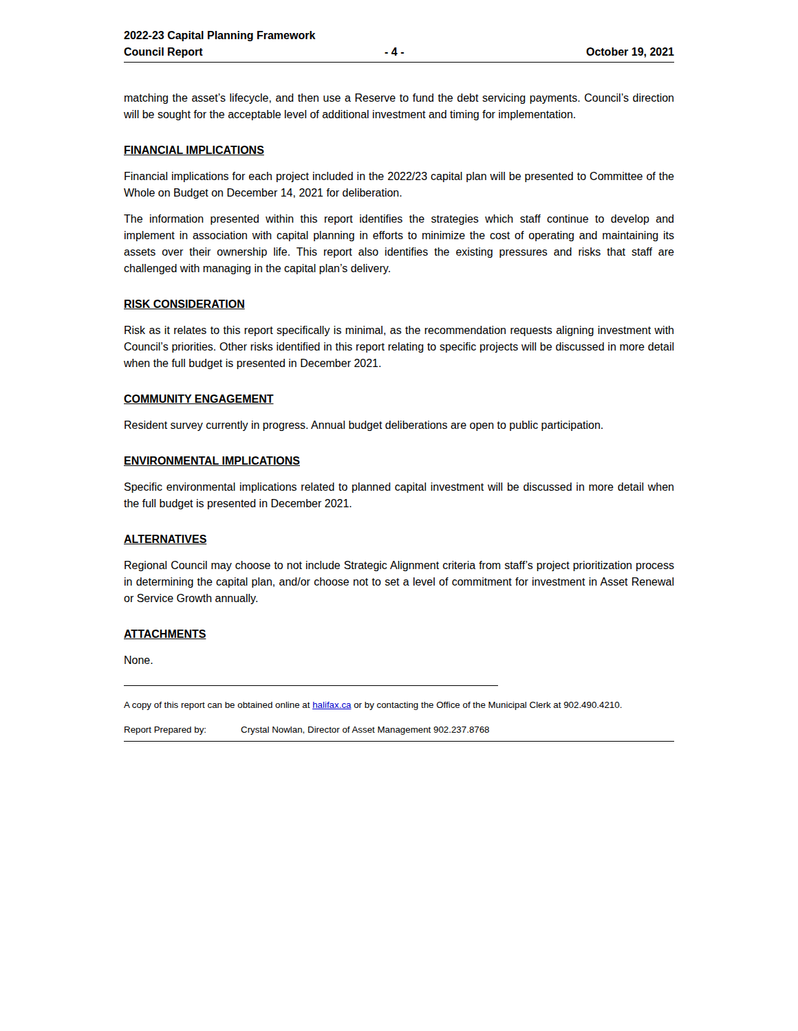2022-23 Capital Planning Framework
Council Report - 4 - October 19, 2021
matching the asset’s lifecycle, and then use a Reserve to fund the debt servicing payments. Council’s direction will be sought for the acceptable level of additional investment and timing for implementation.
Financial Implications
Financial implications for each project included in the 2022/23 capital plan will be presented to Committee of the Whole on Budget on December 14, 2021 for deliberation.
The information presented within this report identifies the strategies which staff continue to develop and implement in association with capital planning in efforts to minimize the cost of operating and maintaining its assets over their ownership life. This report also identifies the existing pressures and risks that staff are challenged with managing in the capital plan’s delivery.
Risk Consideration
Risk as it relates to this report specifically is minimal, as the recommendation requests aligning investment with Council’s priorities. Other risks identified in this report relating to specific projects will be discussed in more detail when the full budget is presented in December 2021.
Community Engagement
Resident survey currently in progress. Annual budget deliberations are open to public participation.
Environmental Implications
Specific environmental implications related to planned capital investment will be discussed in more detail when the full budget is presented in December 2021.
Alternatives
Regional Council may choose to not include Strategic Alignment criteria from staff’s project prioritization process in determining the capital plan, and/or choose not to set a level of commitment for investment in Asset Renewal or Service Growth annually.
Attachments
None.
A copy of this report can be obtained online at halifax.ca or by contacting the Office of the Municipal Clerk at 902.490.4210.
Report Prepared by: Crystal Nowlan, Director of Asset Management 902.237.8768